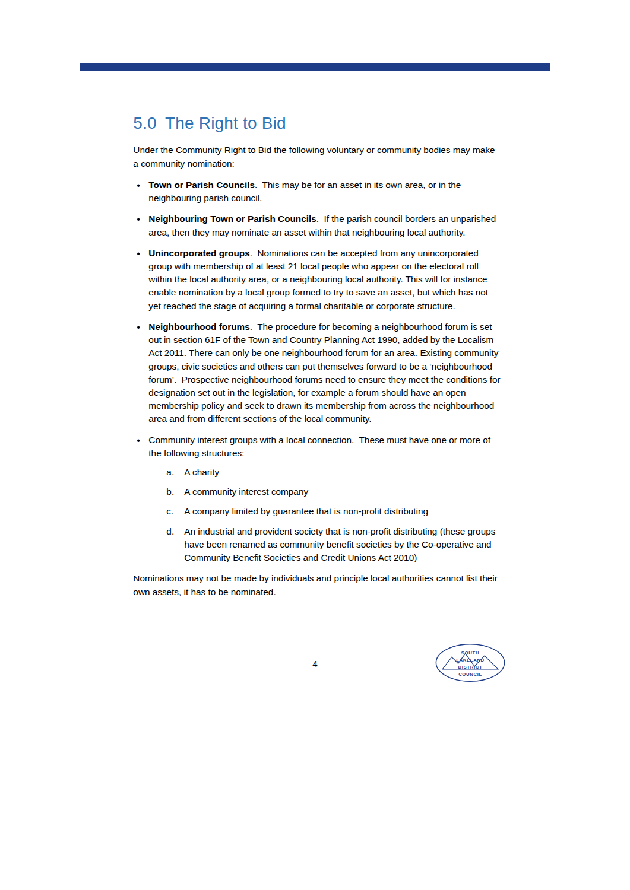5.0 The Right to Bid
Under the Community Right to Bid the following voluntary or community bodies may make a community nomination:
Town or Parish Councils. This may be for an asset in its own area, or in the neighbouring parish council.
Neighbouring Town or Parish Councils. If the parish council borders an unparished area, then they may nominate an asset within that neighbouring local authority.
Unincorporated groups. Nominations can be accepted from any unincorporated group with membership of at least 21 local people who appear on the electoral roll within the local authority area, or a neighbouring local authority. This will for instance enable nomination by a local group formed to try to save an asset, but which has not yet reached the stage of acquiring a formal charitable or corporate structure.
Neighbourhood forums. The procedure for becoming a neighbourhood forum is set out in section 61F of the Town and Country Planning Act 1990, added by the Localism Act 2011. There can only be one neighbourhood forum for an area. Existing community groups, civic societies and others can put themselves forward to be a ‘neighbourhood forum’. Prospective neighbourhood forums need to ensure they meet the conditions for designation set out in the legislation, for example a forum should have an open membership policy and seek to drawn its membership from across the neighbourhood area and from different sections of the local community.
Community interest groups with a local connection. These must have one or more of the following structures:
a. A charity
b. A community interest company
c. A company limited by guarantee that is non-profit distributing
d. An industrial and provident society that is non-profit distributing (these groups have been renamed as community benefit societies by the Co-operative and Community Benefit Societies and Credit Unions Act 2010)
Nominations may not be made by individuals and principle local authorities cannot list their own assets, it has to be nominated.
4
SOUTH LAKELAND DISTRICT COUNCIL